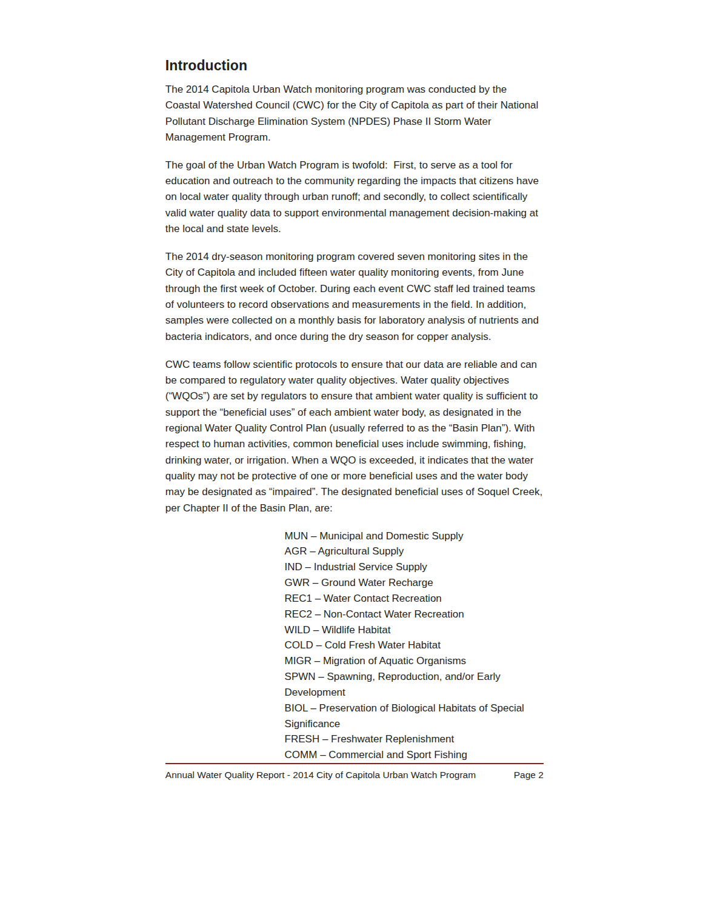Introduction
The 2014 Capitola Urban Watch monitoring program was conducted by the Coastal Watershed Council (CWC) for the City of Capitola as part of their National Pollutant Discharge Elimination System (NPDES) Phase II Storm Water Management Program.
The goal of the Urban Watch Program is twofold: First, to serve as a tool for education and outreach to the community regarding the impacts that citizens have on local water quality through urban runoff; and secondly, to collect scientifically valid water quality data to support environmental management decision-making at the local and state levels.
The 2014 dry-season monitoring program covered seven monitoring sites in the City of Capitola and included fifteen water quality monitoring events, from June through the first week of October. During each event CWC staff led trained teams of volunteers to record observations and measurements in the field. In addition, samples were collected on a monthly basis for laboratory analysis of nutrients and bacteria indicators, and once during the dry season for copper analysis.
CWC teams follow scientific protocols to ensure that our data are reliable and can be compared to regulatory water quality objectives. Water quality objectives (“WQOs”) are set by regulators to ensure that ambient water quality is sufficient to support the “beneficial uses” of each ambient water body, as designated in the regional Water Quality Control Plan (usually referred to as the “Basin Plan”). With respect to human activities, common beneficial uses include swimming, fishing, drinking water, or irrigation. When a WQO is exceeded, it indicates that the water quality may not be protective of one or more beneficial uses and the water body may be designated as “impaired”. The designated beneficial uses of Soquel Creek, per Chapter II of the Basin Plan, are:
MUN – Municipal and Domestic Supply
AGR – Agricultural Supply
IND – Industrial Service Supply
GWR – Ground Water Recharge
REC1 – Water Contact Recreation
REC2 – Non-Contact Water Recreation
WILD – Wildlife Habitat
COLD – Cold Fresh Water Habitat
MIGR – Migration of Aquatic Organisms
SPWN – Spawning, Reproduction, and/or Early Development
BIOL – Preservation of Biological Habitats of Special Significance
FRESH – Freshwater Replenishment
COMM – Commercial and Sport Fishing
Annual Water Quality Report - 2014 City of Capitola Urban Watch Program
Page 2